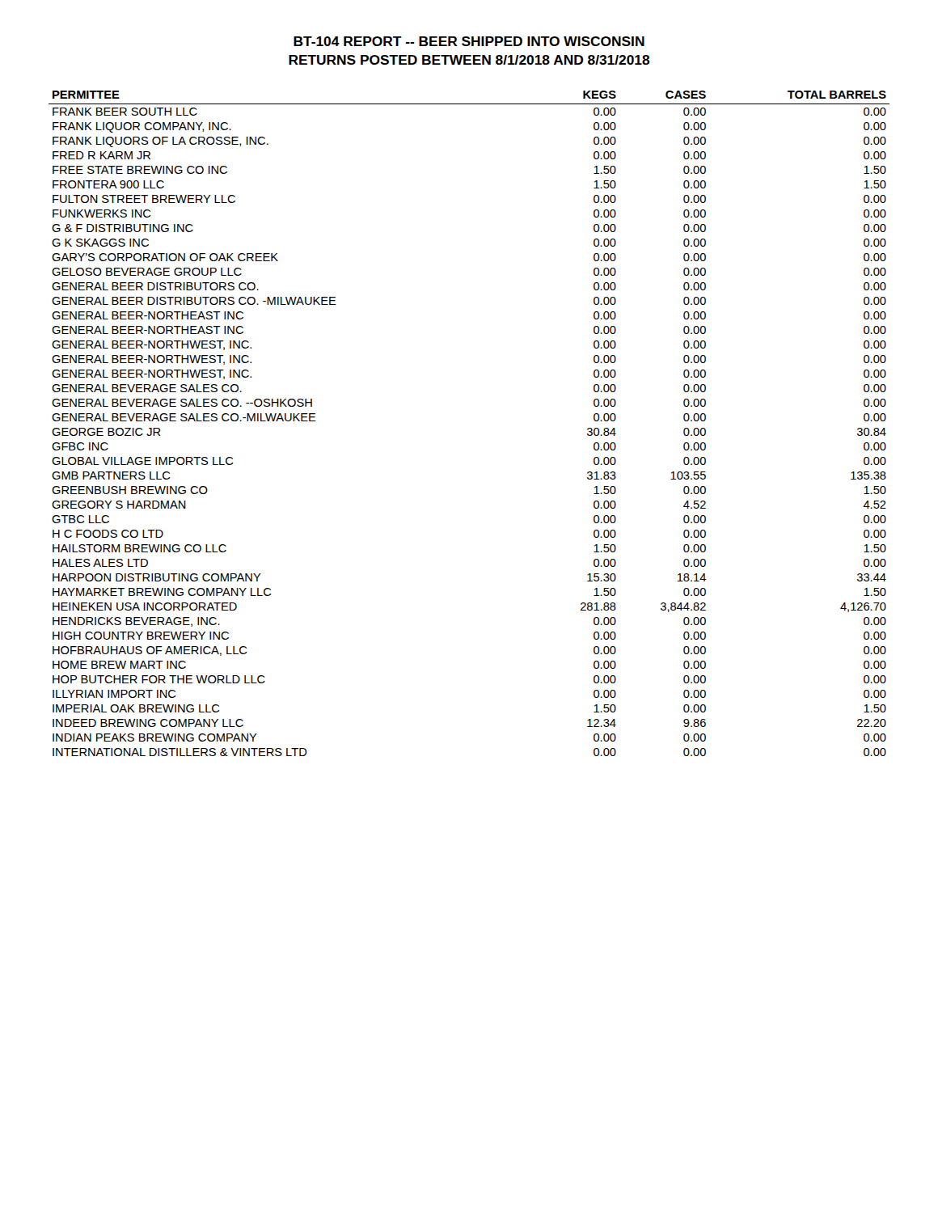BT-104 REPORT -- BEER SHIPPED INTO WISCONSIN
RETURNS POSTED BETWEEN 8/1/2018 AND 8/31/2018
| PERMITTEE | KEGS | CASES | TOTAL BARRELS |
| --- | --- | --- | --- |
| FRANK BEER SOUTH LLC | 0.00 | 0.00 | 0.00 |
| FRANK LIQUOR COMPANY, INC. | 0.00 | 0.00 | 0.00 |
| FRANK LIQUORS OF LA CROSSE, INC. | 0.00 | 0.00 | 0.00 |
| FRED R KARM JR | 0.00 | 0.00 | 0.00 |
| FREE STATE BREWING CO INC | 1.50 | 0.00 | 1.50 |
| FRONTERA 900 LLC | 1.50 | 0.00 | 1.50 |
| FULTON STREET BREWERY LLC | 0.00 | 0.00 | 0.00 |
| FUNKWERKS INC | 0.00 | 0.00 | 0.00 |
| G & F DISTRIBUTING INC | 0.00 | 0.00 | 0.00 |
| G K SKAGGS INC | 0.00 | 0.00 | 0.00 |
| GARY'S CORPORATION OF OAK CREEK | 0.00 | 0.00 | 0.00 |
| GELOSO BEVERAGE GROUP LLC | 0.00 | 0.00 | 0.00 |
| GENERAL BEER DISTRIBUTORS CO. | 0.00 | 0.00 | 0.00 |
| GENERAL BEER DISTRIBUTORS CO. -MILWAUKEE | 0.00 | 0.00 | 0.00 |
| GENERAL BEER-NORTHEAST INC | 0.00 | 0.00 | 0.00 |
| GENERAL BEER-NORTHEAST INC | 0.00 | 0.00 | 0.00 |
| GENERAL BEER-NORTHWEST, INC. | 0.00 | 0.00 | 0.00 |
| GENERAL BEER-NORTHWEST, INC. | 0.00 | 0.00 | 0.00 |
| GENERAL BEER-NORTHWEST, INC. | 0.00 | 0.00 | 0.00 |
| GENERAL BEVERAGE SALES CO. | 0.00 | 0.00 | 0.00 |
| GENERAL BEVERAGE SALES CO. --OSHKOSH | 0.00 | 0.00 | 0.00 |
| GENERAL BEVERAGE SALES CO.-MILWAUKEE | 0.00 | 0.00 | 0.00 |
| GEORGE BOZIC JR | 30.84 | 0.00 | 30.84 |
| GFBC INC | 0.00 | 0.00 | 0.00 |
| GLOBAL VILLAGE IMPORTS LLC | 0.00 | 0.00 | 0.00 |
| GMB PARTNERS LLC | 31.83 | 103.55 | 135.38 |
| GREENBUSH BREWING CO | 1.50 | 0.00 | 1.50 |
| GREGORY S HARDMAN | 0.00 | 4.52 | 4.52 |
| GTBC LLC | 0.00 | 0.00 | 0.00 |
| H C FOODS CO LTD | 0.00 | 0.00 | 0.00 |
| HAILSTORM BREWING CO LLC | 1.50 | 0.00 | 1.50 |
| HALES ALES LTD | 0.00 | 0.00 | 0.00 |
| HARPOON DISTRIBUTING COMPANY | 15.30 | 18.14 | 33.44 |
| HAYMARKET BREWING COMPANY LLC | 1.50 | 0.00 | 1.50 |
| HEINEKEN USA INCORPORATED | 281.88 | 3,844.82 | 4,126.70 |
| HENDRICKS BEVERAGE, INC. | 0.00 | 0.00 | 0.00 |
| HIGH COUNTRY BREWERY INC | 0.00 | 0.00 | 0.00 |
| HOFBRAUHAUS OF AMERICA, LLC | 0.00 | 0.00 | 0.00 |
| HOME BREW MART INC | 0.00 | 0.00 | 0.00 |
| HOP BUTCHER FOR THE WORLD LLC | 0.00 | 0.00 | 0.00 |
| ILLYRIAN IMPORT INC | 0.00 | 0.00 | 0.00 |
| IMPERIAL OAK BREWING LLC | 1.50 | 0.00 | 1.50 |
| INDEED BREWING COMPANY LLC | 12.34 | 9.86 | 22.20 |
| INDIAN PEAKS BREWING COMPANY | 0.00 | 0.00 | 0.00 |
| INTERNATIONAL DISTILLERS & VINTERS LTD | 0.00 | 0.00 | 0.00 |